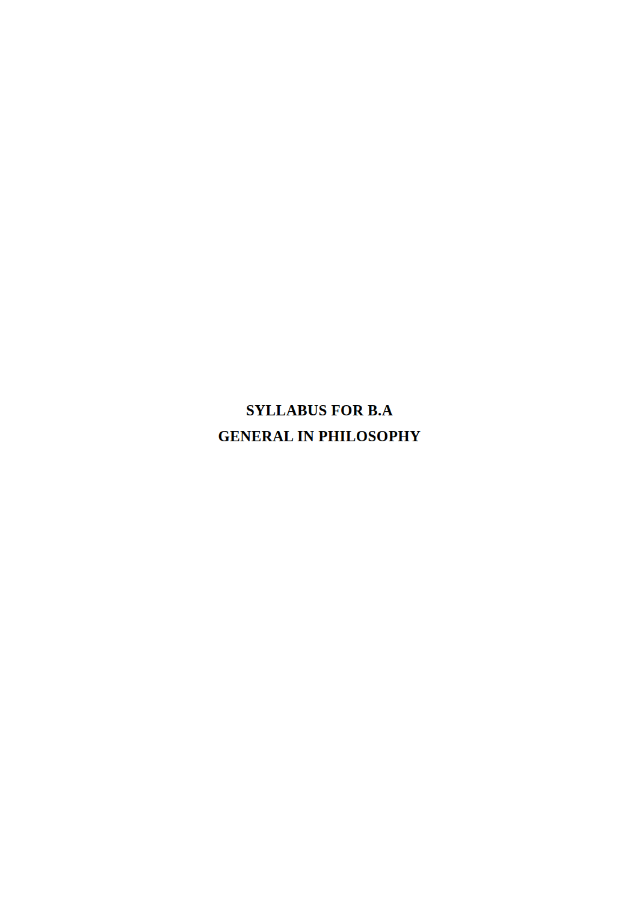SYLLABUS FOR B.A GENERAL IN PHILOSOPHY